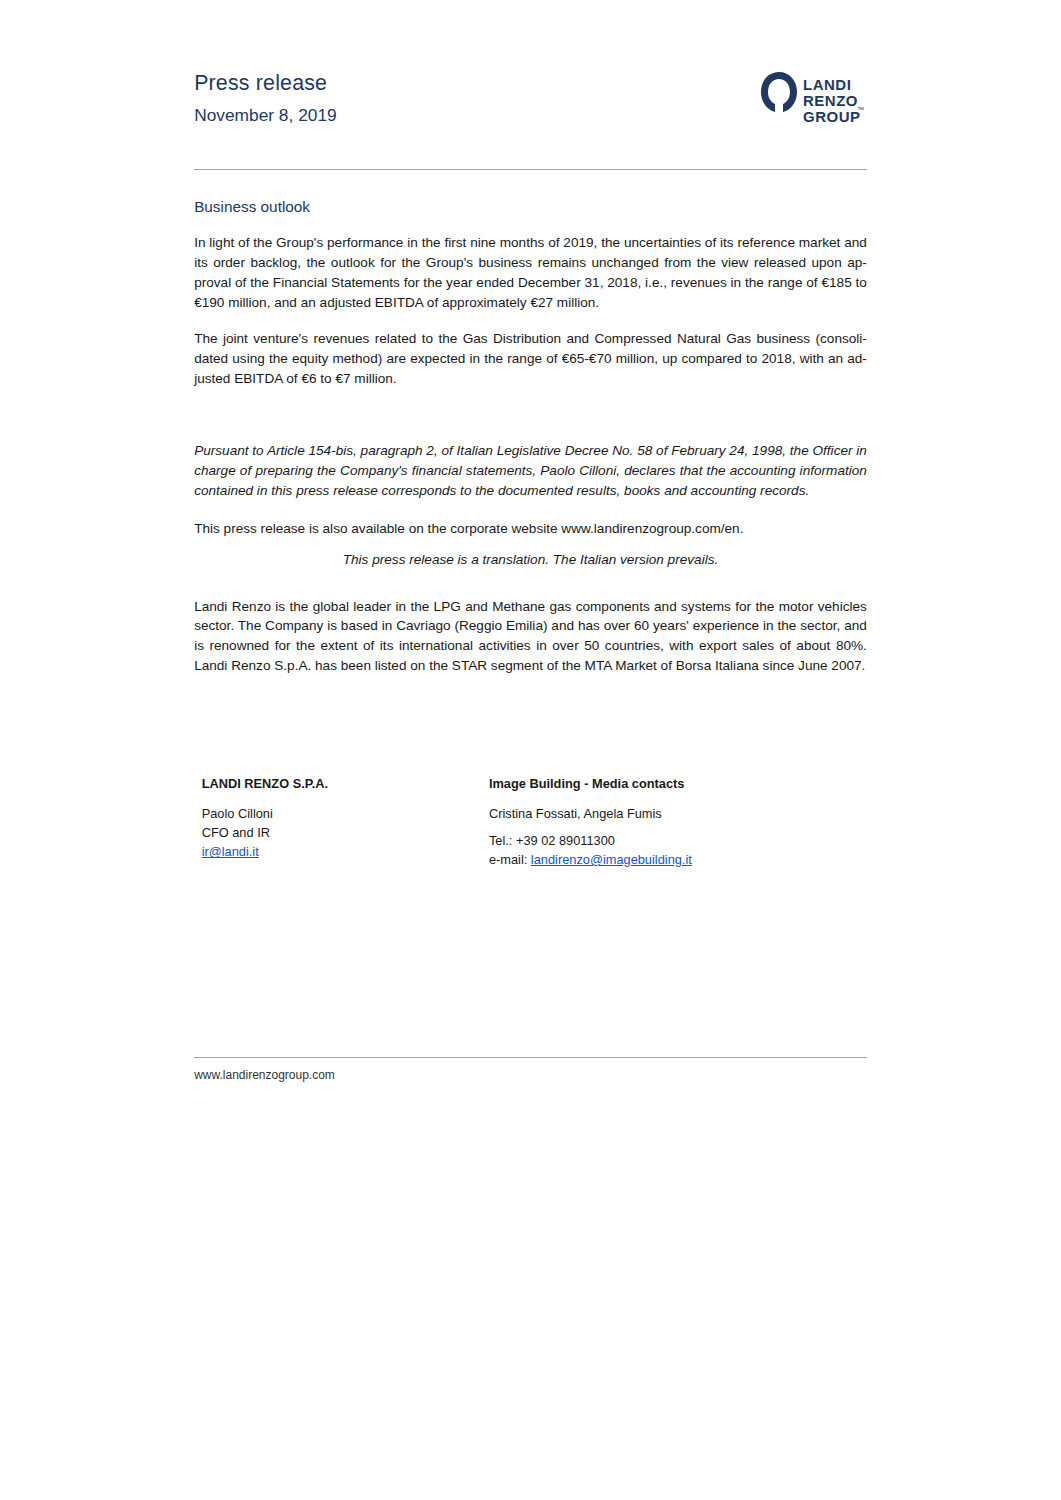Press release
November 8, 2019
LANDI RENZO GROUP ™
Business outlook
In light of the Group's performance in the first nine months of 2019, the uncertainties of its reference market and its order backlog, the outlook for the Group's business remains unchanged from the view released upon approval of the Financial Statements for the year ended December 31, 2018, i.e., revenues in the range of €185 to €190 million, and an adjusted EBITDA of approximately €27 million.
The joint venture's revenues related to the Gas Distribution and Compressed Natural Gas business (consolidated using the equity method) are expected in the range of €65-€70 million, up compared to 2018, with an adjusted EBITDA of €6 to €7 million.
Pursuant to Article 154-bis, paragraph 2, of Italian Legislative Decree No. 58 of February 24, 1998, the Officer in charge of preparing the Company's financial statements, Paolo Cilloni, declares that the accounting information contained in this press release corresponds to the documented results, books and accounting records.
This press release is also available on the corporate website www.landirenzogroup.com/en.
This press release is a translation. The Italian version prevails.
Landi Renzo is the global leader in the LPG and Methane gas components and systems for the motor vehicles sector. The Company is based in Cavriago (Reggio Emilia) and has over 60 years' experience in the sector, and is renowned for the extent of its international activities in over 50 countries, with export sales of about 80%. Landi Renzo S.p.A. has been listed on the STAR segment of the MTA Market of Borsa Italiana since June 2007.
LANDI RENZO S.P.A. Paolo Cilloni
CFO and IR
ir@landi.it
Image Building - Media contacts Cristina Fossati, Angela Fumis
Tel.: +39 02 89011300
e-mail: landirenzo@imagebuilding.it
www.landirenzogroup.com